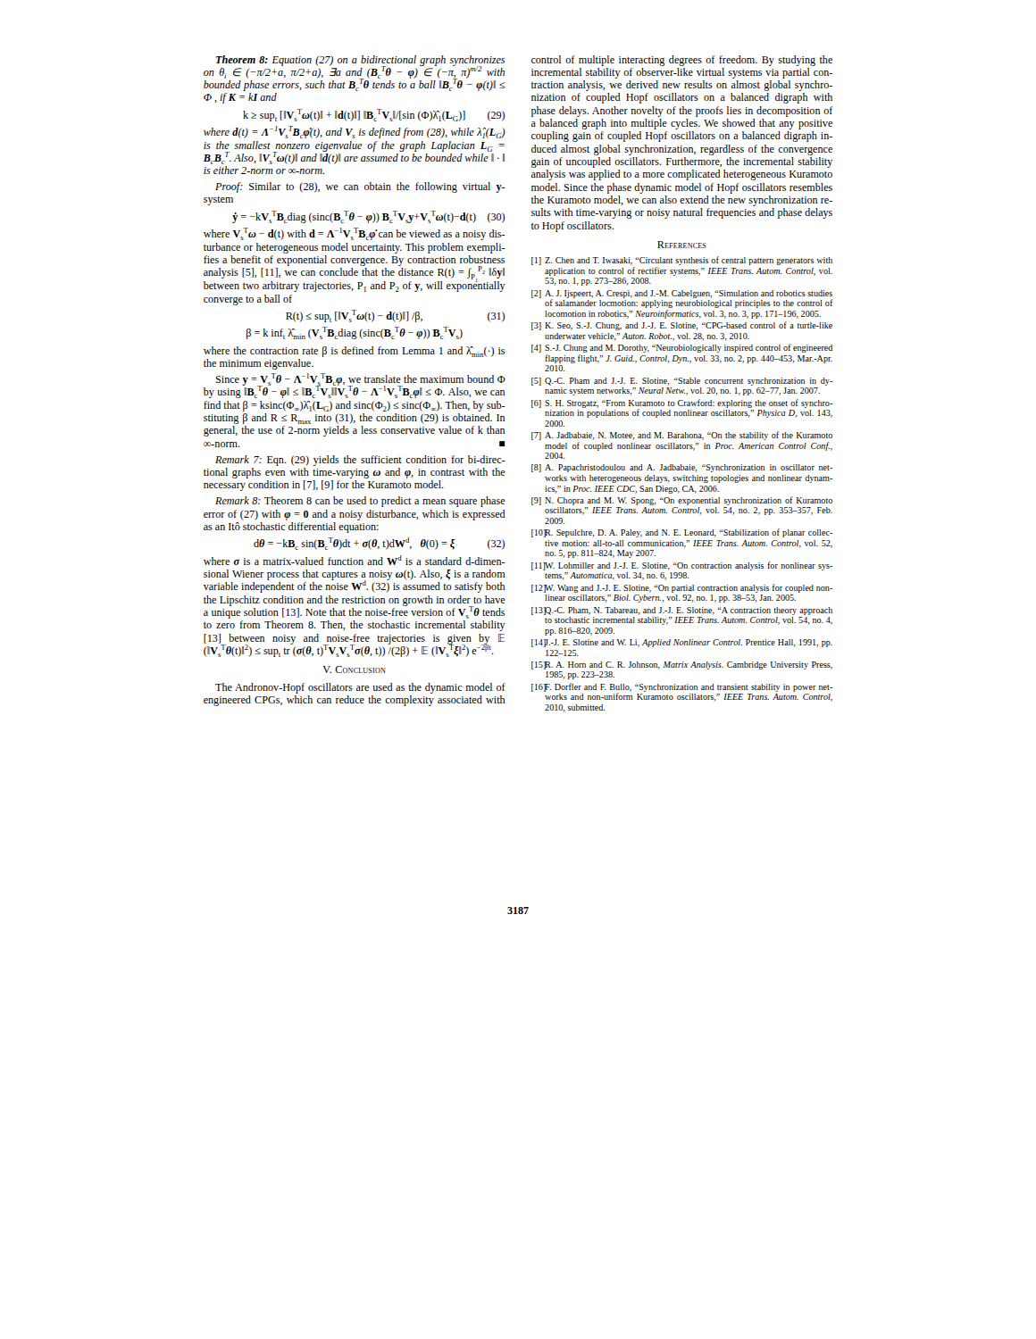Theorem 8: Equation (27) on a bidirectional graph synchronizes on θi ∈ (−π/2+a, π/2+a), ∃a and (BcTθ − φ) ∈ (−π, π)m/2 with bounded phase errors, such that BcTθ tends to a ball ‖BcTθ − φ(t)‖ ≤ Φ , if K = kI and
k ≥ supt [‖VsTω(t)‖ + ‖d(t)‖] ‖BcTVs‖/[sin (Φ)λ̂1(LG)] (29)
where d(t) = Λ−1VsTBcφ̇(t), and Vs is defined from (28), while λ̂1(LG) is the smallest nonzero eigenvalue of the graph Laplacian LG = BcBcT. Also, ‖VsTω(t)‖ and ‖d(t)‖ are assumed to be bounded while ‖ · ‖ is either 2-norm or ∞-norm.
Proof: Similar to (28), we can obtain the following virtual y-system
ẏ = −kVsTBcdiag (sinc(BcTθ − φ)) BcTVsy+VsTω(t)−d(t) (30)
where VsTω − d(t) with d = Λ−1VsTBcφ̇ can be viewed as a noisy disturbance or heterogeneous model uncertainty. This problem exemplifies a benefit of exponential convergence. By contraction robustness analysis [5], [11], we can conclude that the distance R(t) = ∫P1P2 ‖δy‖ between two arbitrary trajectories, P1 and P2 of y, will exponentially converge to a ball of
R(t) ≤ supt [‖VsTω(t) − d(t)‖] /β, (31)
β = k inft λ̂min (VsTBcdiag (sinc(BcTθ − φ)) BcTVs)
where the contraction rate β is defined from Lemma 1 and λ̂min(·) is the minimum eigenvalue.
Since y = VsTθ − Λ−1VsTBcφ, we translate the maximum bound Φ by using ‖BcTθ − φ‖ ≤ ‖BcTVs‖‖VsTθ − Λ−1VsTBcφ‖ ≤ Φ. Also, we can find that β = ksinc(Φ∞)λ̂1(LG) and sinc(Φ2) ≤ sinc(Φ∞). Then, by substituting β and R ≤ Rmax into (31), the condition (29) is obtained. In general, the use of 2-norm yields a less conservative value of k than ∞-norm. ■
Remark 7: Eqn. (29) yields the sufficient condition for bi-directional graphs even with time-varying ω and φ, in contrast with the necessary condition in [7], [9] for the Kuramoto model.
Remark 8: Theorem 8 can be used to predict a mean square phase error of (27) with φ = 0 and a noisy disturbance, which is expressed as an Itô stochastic differential equation:
dθ = −kBc sin(BcTθ)dt + σ(θ, t)dWd, θ(0) = ξ (32)
where σ is a matrix-valued function and Wd is a standard d-dimensional Wiener process that captures a noisy ω(t). Also, ξ is a random variable independent of the noise Wd. (32) is assumed to satisfy both the Lipschitz condition and the restriction on growth in order to have a unique solution [13]. Note that the noise-free version of VsTθ tends to zero from Theorem 8. Then, the stochastic incremental stability [13] between noisy and noise-free trajectories is given by 𝔼 (‖VsTθ(t)‖2) ≤ supt tr (σ(θ, t)TVsVsTσ(θ, t)) /(2β) + 𝔼 (‖VsTξ‖2) e−2βt.
V. Conclusion
The Andronov-Hopf oscillators are used as the dynamic model of engineered CPGs, which can reduce the complexity associated with control of multiple interacting degrees of freedom. By studying the incremental stability of observer-like virtual systems via partial contraction analysis, we derived new results on almost global synchronization of coupled Hopf oscillators on a balanced digraph with phase delays. Another novelty of the proofs lies in decomposition of a balanced graph into multiple cycles. We showed that any positive coupling gain of coupled Hopf oscillators on a balanced digraph induced almost global synchronization, regardless of the convergence gain of uncoupled oscillators. Furthermore, the incremental stability analysis was applied to a more complicated heterogeneous Kuramoto model. Since the phase dynamic model of Hopf oscillators resembles the Kuramoto model, we can also extend the new synchronization results with time-varying or noisy natural frequencies and phase delays to Hopf oscillators.
References
Z. Chen and T. Iwasaki, “Circulant synthesis of central pattern generators with application to control of rectifier systems,” IEEE Trans. Autom. Control, vol. 53, no. 1, pp. 273–286, 2008.
A. J. Ijspeert, A. Crespi, and J.-M. Cabelguen, “Simulation and robotics studies of salamander locmotion: applying neurobiological principles to the control of locomotion in robotics,” Neuroinformatics, vol. 3, no. 3, pp. 171–196, 2005.
K. Seo, S.-J. Chung, and J.-J. E. Slotine, “CPG-based control of a turtle-like underwater vehicle,” Auton. Robot., vol. 28, no. 3, 2010.
S.-J. Chung and M. Dorothy, “Neurobiologically inspired control of engineered flapping flight,” J. Guid., Control, Dyn., vol. 33, no. 2, pp. 440–453, Mar.-Apr. 2010.
Q.-C. Pham and J.-J. E. Slotine, “Stable concurrent synchronization in dynamic system networks,” Neural Netw., vol. 20, no. 1, pp. 62–77, Jan. 2007.
S. H. Strogatz, “From Kuramoto to Crawford: exploring the onset of synchronization in populations of coupled nonlinear oscillators,” Physica D, vol. 143, 2000.
A. Jadbabaie, N. Motee, and M. Barahona, “On the stability of the Kuramoto model of coupled nonlinear oscillators,” in Proc. American Control Conf., 2004.
A. Papachristodoulou and A. Jadbabaie, “Synchronization in oscillator networks with heterogeneous delays, switching topologies and nonlinear dynamics,” in Proc. IEEE CDC, San Diego, CA, 2006.
N. Chopra and M. W. Spong, “On exponential synchronization of Kuramoto oscillators,” IEEE Trans. Autom. Control, vol. 54, no. 2, pp. 353–357, Feb. 2009.
R. Sepulchre, D. A. Paley, and N. E. Leonard, “Stabilization of planar collective motion: all-to-all communication,” IEEE Trans. Autom. Control, vol. 52, no. 5, pp. 811–824, May 2007.
W. Lohmiller and J.-J. E. Slotine, “On contraction analysis for nonlinear systems,” Automatica, vol. 34, no. 6, 1998.
W. Wang and J.-J. E. Slotine, “On partial contraction analysis for coupled nonlinear oscillators,” Biol. Cybern., vol. 92, no. 1, pp. 38–53, Jan. 2005.
Q.-C. Pham, N. Tabareau, and J.-J. E. Slotine, “A contraction theory approach to stochastic incremental stability,” IEEE Trans. Autom. Control, vol. 54, no. 4, pp. 816–820, 2009.
J.-J. E. Slotine and W. Li, Applied Nonlinear Control. Prentice Hall, 1991, pp. 122–125.
R. A. Horn and C. R. Johnson, Matrix Analysis. Cambridge University Press, 1985, pp. 223–238.
F. Dorfler and F. Bullo, “Synchronization and transient stability in power networks and non-uniform Kuramoto oscillators,” IEEE Trans. Autom. Control, 2010, submitted.
3187